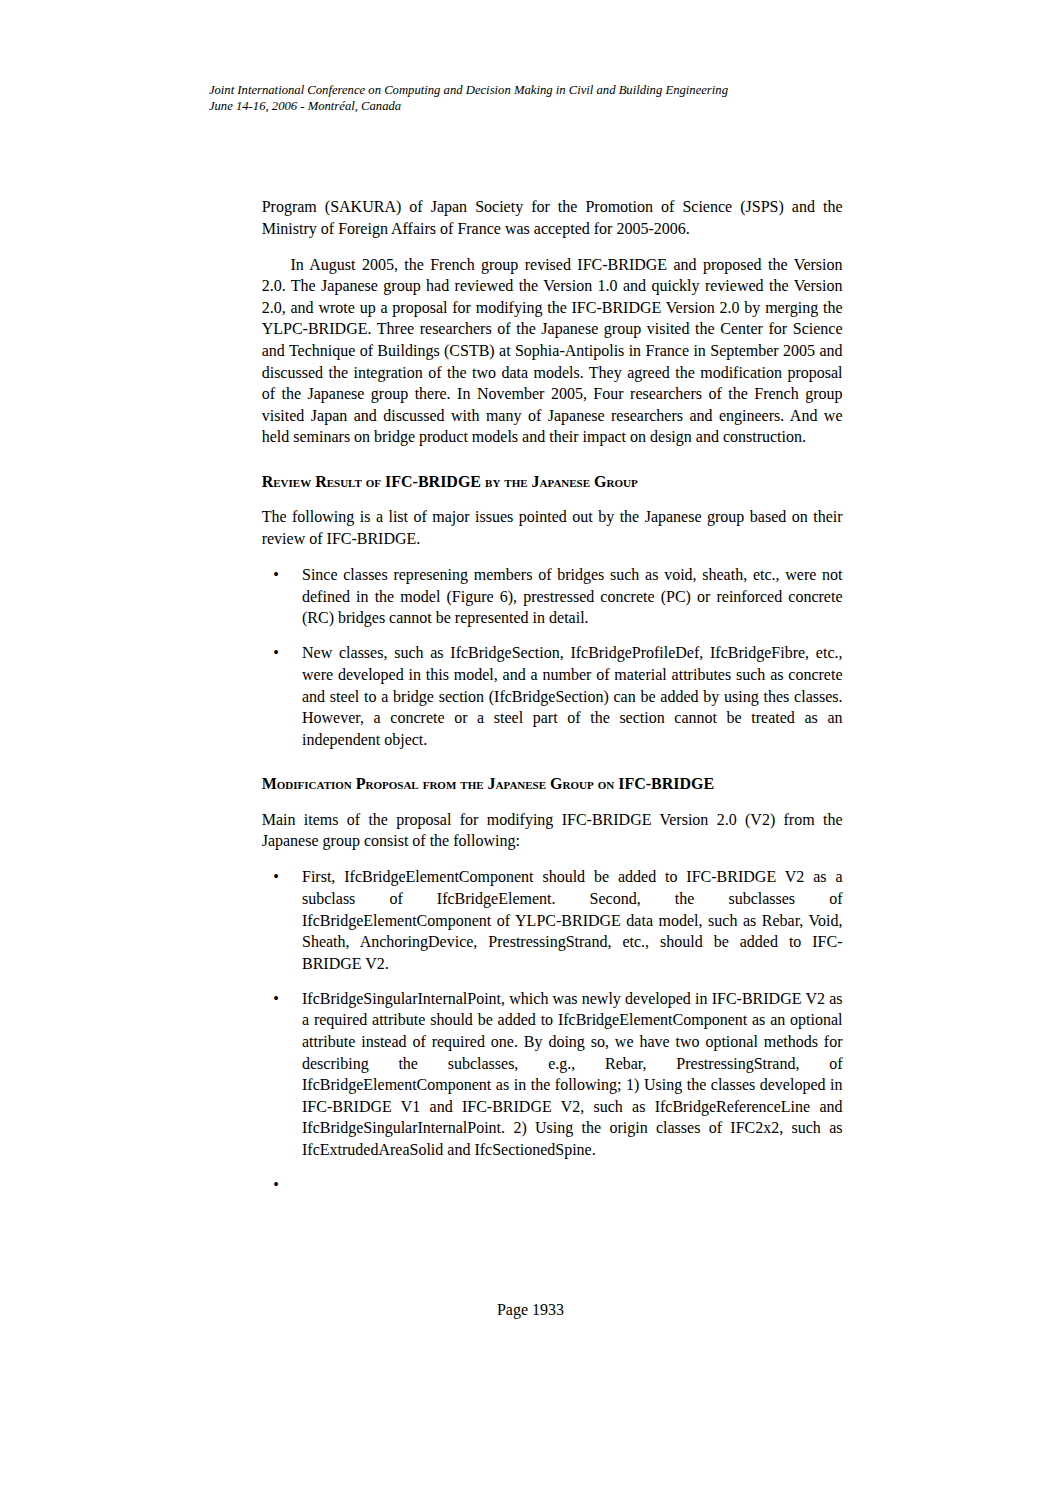Joint International Conference on Computing and Decision Making in Civil and Building Engineering
June 14-16, 2006 - Montréal, Canada
Program (SAKURA) of Japan Society for the Promotion of Science (JSPS) and the Ministry of Foreign Affairs of France was accepted for 2005-2006.
In August 2005, the French group revised IFC-BRIDGE and proposed the Version 2.0. The Japanese group had reviewed the Version 1.0 and quickly reviewed the Version 2.0, and wrote up a proposal for modifying the IFC-BRIDGE Version 2.0 by merging the YLPC-BRIDGE. Three researchers of the Japanese group visited the Center for Science and Technique of Buildings (CSTB) at Sophia-Antipolis in France in September 2005 and discussed the integration of the two data models. They agreed the modification proposal of the Japanese group there. In November 2005, Four researchers of the French group visited Japan and discussed with many of Japanese researchers and engineers. And we held seminars on bridge product models and their impact on design and construction.
Review Result of IFC-BRIDGE by the Japanese Group
The following is a list of major issues pointed out by the Japanese group based on their review of IFC-BRIDGE.
Since classes represening members of bridges such as void, sheath, etc., were not defined in the model (Figure 6), prestressed concrete (PC) or reinforced concrete (RC) bridges cannot be represented in detail.
New classes, such as IfcBridgeSection, IfcBridgeProfileDef, IfcBridgeFibre, etc., were developed in this model, and a number of material attributes such as concrete and steel to a bridge section (IfcBridgeSection) can be added by using thes classes. However, a concrete or a steel part of the section cannot be treated as an independent object.
Modification Proposal from the Japanese Group on IFC-BRIDGE
Main items of the proposal for modifying IFC-BRIDGE Version 2.0 (V2) from the Japanese group consist of the following:
First, IfcBridgeElementComponent should be added to IFC-BRIDGE V2 as a subclass of IfcBridgeElement. Second, the subclasses of IfcBridgeElementComponent of YLPC-BRIDGE data model, such as Rebar, Void, Sheath, AnchoringDevice, PrestressingStrand, etc., should be added to IFC-BRIDGE V2.
IfcBridgeSingularInternalPoint, which was newly developed in IFC-BRIDGE V2 as a required attribute should be added to IfcBridgeElementComponent as an optional attribute instead of required one. By doing so, we have two optional methods for describing the subclasses, e.g., Rebar, PrestressingStrand, of IfcBridgeElementComponent as in the following; 1) Using the classes developed in IFC-BRIDGE V1 and IFC-BRIDGE V2, such as IfcBridgeReferenceLine and IfcBridgeSingularInternalPoint. 2) Using the origin classes of IFC2x2, such as IfcExtrudedAreaSolid and IfcSectionedSpine.
Page 1933